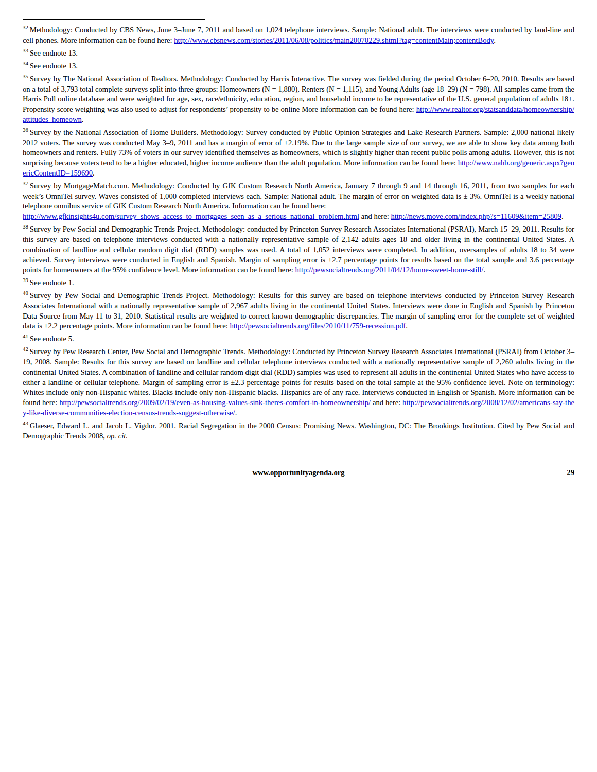32Methodology: Conducted by CBS News, June 3–June 7, 2011 and based on 1,024 telephone interviews. Sample: National adult. The interviews were conducted by land-line and cell phones. More information can be found here: http://www.cbsnews.com/stories/2011/06/08/politics/main20070229.shtml?tag=contentMain;contentBody.
33See endnote 13.
34See endnote 13.
35Survey by The National Association of Realtors. Methodology: Conducted by Harris Interactive. The survey was fielded during the period October 6–20, 2010. Results are based on a total of 3,793 total complete surveys split into three groups: Homeowners (N = 1,880), Renters (N = 1,115), and Young Adults (age 18–29) (N = 798). All samples came from the Harris Poll online database and were weighted for age, sex, race/ethnicity, education, region, and household income to be representative of the U.S. general population of adults 18+. Propensity score weighting was also used to adjust for respondents’ propensity to be online More information can be found here: http://www.realtor.org/statsanddata/homeownership/attitudes_homeown.
36Survey by the National Association of Home Builders. Methodology: Survey conducted by Public Opinion Strategies and Lake Research Partners. Sample: 2,000 national likely 2012 voters. The survey was conducted May 3–9, 2011 and has a margin of error of ±2.19%. Due to the large sample size of our survey, we are able to show key data among both homeowners and renters. Fully 73% of voters in our survey identified themselves as homeowners, which is slightly higher than recent public polls among adults. However, this is not surprising because voters tend to be a higher educated, higher income audience than the adult population. More information can be found here: http://www.nahb.org/generic.aspx?genericContentID=159690.
37Survey by MortgageMatch.com. Methodology: Conducted by GfK Custom Research North America, January 7 through 9 and 14 through 16, 2011, from two samples for each week’s OmniTel survey. Waves consisted of 1,000 completed interviews each. Sample: National adult. The margin of error on weighted data is ± 3%. OmniTel is a weekly national telephone omnibus service of GfK Custom Research North America. Information can be found here:
http://www.gfkinsights4u.com/survey_shows_access_to_mortgages_seen_as_a_serious_national_problem.html and here: http://news.move.com/index.php?s=11609&item=25809.
38Survey by Pew Social and Demographic Trends Project. Methodology: conducted by Princeton Survey Research Associates International (PSRAI), March 15–29, 2011. Results for this survey are based on telephone interviews conducted with a nationally representative sample of 2,142 adults ages 18 and older living in the continental United States. A combination of landline and cellular random digit dial (RDD) samples was used. A total of 1,052 interviews were completed. In addition, oversamples of adults 18 to 34 were achieved. Survey interviews were conducted in English and Spanish. Margin of sampling error is ±2.7 percentage points for results based on the total sample and 3.6 percentage points for homeowners at the 95% confidence level. More information can be found here: http://pewsocialtrends.org/2011/04/12/home-sweet-home-still/.
39See endnote 1.
40Survey by Pew Social and Demographic Trends Project. Methodology: Results for this survey are based on telephone interviews conducted by Princeton Survey Research Associates International with a nationally representative sample of 2,967 adults living in the continental United States. Interviews were done in English and Spanish by Princeton Data Source from May 11 to 31, 2010. Statistical results are weighted to correct known demographic discrepancies. The margin of sampling error for the complete set of weighted data is ±2.2 percentage points. More information can be found here: http://pewsocialtrends.org/files/2010/11/759-recession.pdf.
41See endnote 5.
42Survey by Pew Research Center, Pew Social and Demographic Trends. Methodology: Conducted by Princeton Survey Research Associates International (PSRAI) from October 3–19, 2008. Sample: Results for this survey are based on landline and cellular telephone interviews conducted with a nationally representative sample of 2,260 adults living in the continental United States. A combination of landline and cellular random digit dial (RDD) samples was used to represent all adults in the continental United States who have access to either a landline or cellular telephone. Margin of sampling error is ±2.3 percentage points for results based on the total sample at the 95% confidence level. Note on terminology: Whites include only non-Hispanic whites. Blacks include only non-Hispanic blacks. Hispanics are of any race. Interviews conducted in English or Spanish. More information can be found here: http://pewsocialtrends.org/2009/02/19/even-as-housing-values-sink-theres-comfort-in-homeownership/ and here: http://pewsocialtrends.org/2008/12/02/americans-say-they-like-diverse-communities-election-census-trends-suggest-otherwise/.
43Glaeser, Edward L. and Jacob L. Vigdor. 2001. Racial Segregation in the 2000 Census: Promising News. Washington, DC: The Brookings Institution. Cited by Pew Social and Demographic Trends 2008, op. cit.
www.opportunityagenda.org 29